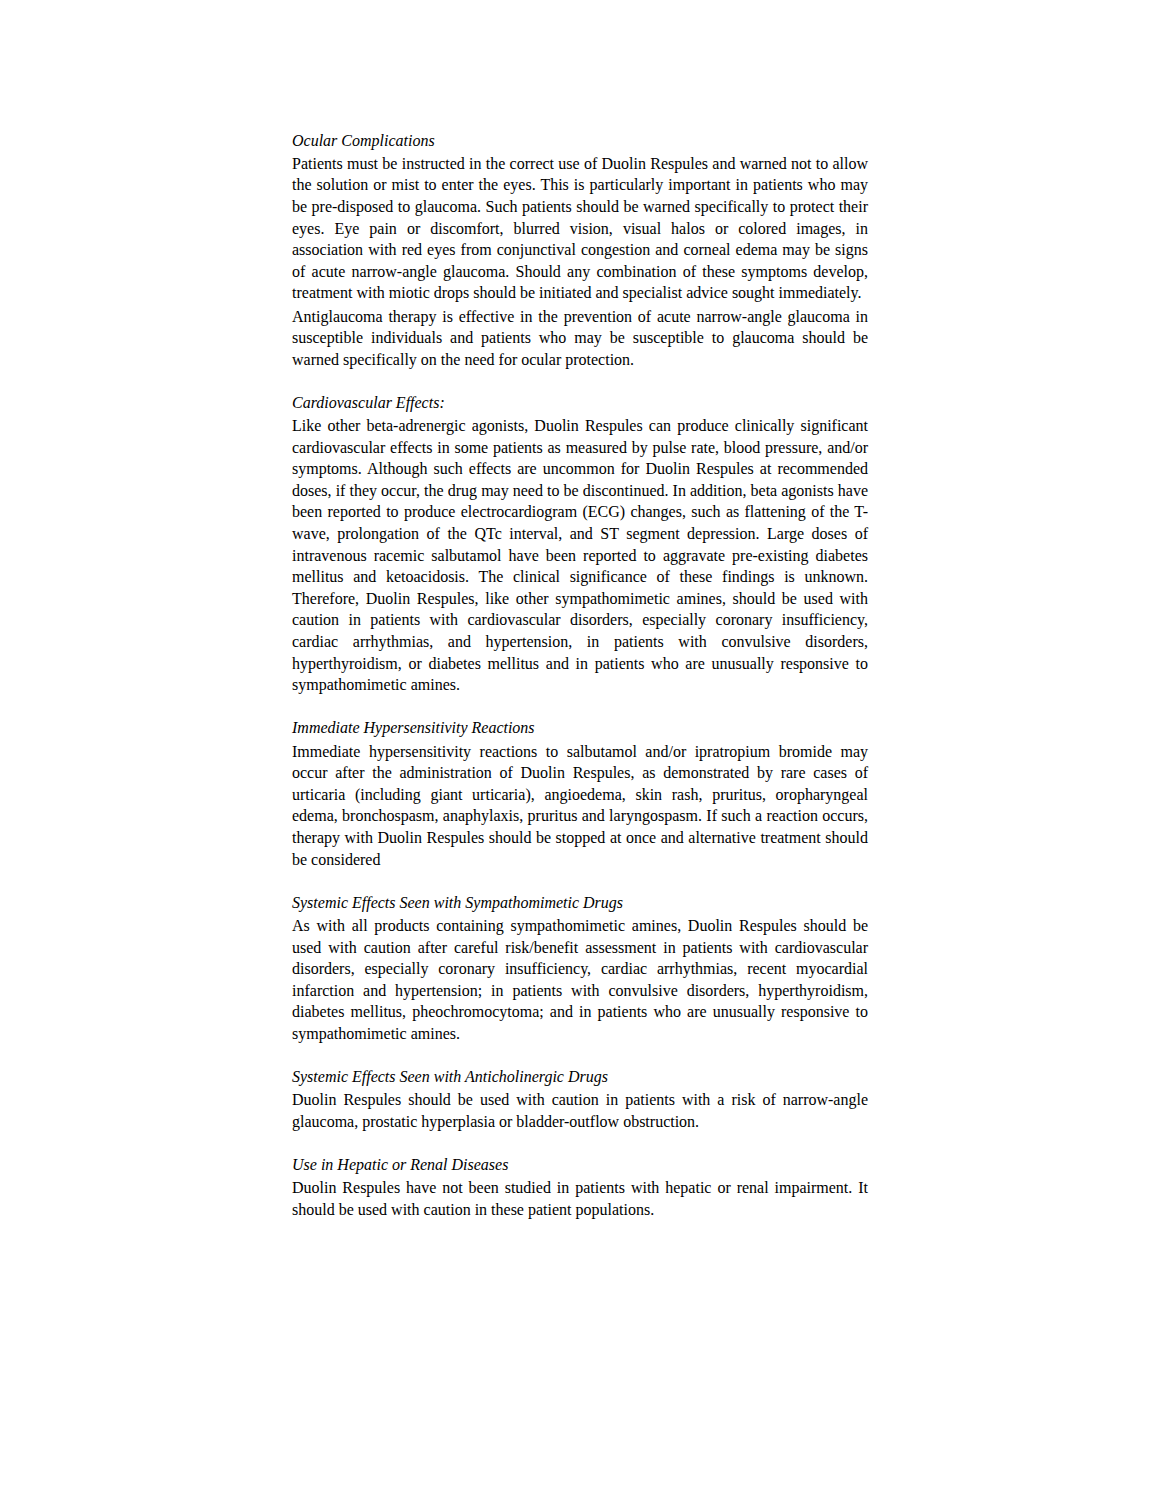Ocular Complications
Patients must be instructed in the correct use of Duolin Respules and warned not to allow the solution or mist to enter the eyes. This is particularly important in patients who may be pre-disposed to glaucoma. Such patients should be warned specifically to protect their eyes. Eye pain or discomfort, blurred vision, visual halos or colored images, in association with red eyes from conjunctival congestion and corneal edema may be signs of acute narrow-angle glaucoma. Should any combination of these symptoms develop, treatment with miotic drops should be initiated and specialist advice sought immediately.
Antiglaucoma therapy is effective in the prevention of acute narrow-angle glaucoma in susceptible individuals and patients who may be susceptible to glaucoma should be warned specifically on the need for ocular protection.
Cardiovascular Effects:
Like other beta-adrenergic agonists, Duolin Respules can produce clinically significant cardiovascular effects in some patients as measured by pulse rate, blood pressure, and/or symptoms. Although such effects are uncommon for Duolin Respules at recommended doses, if they occur, the drug may need to be discontinued. In addition, beta agonists have been reported to produce electrocardiogram (ECG) changes, such as flattening of the T-wave, prolongation of the QTc interval, and ST segment depression. Large doses of intravenous racemic salbutamol have been reported to aggravate pre-existing diabetes mellitus and ketoacidosis. The clinical significance of these findings is unknown. Therefore, Duolin Respules, like other sympathomimetic amines, should be used with caution in patients with cardiovascular disorders, especially coronary insufficiency, cardiac arrhythmias, and hypertension, in patients with convulsive disorders, hyperthyroidism, or diabetes mellitus and in patients who are unusually responsive to sympathomimetic amines.
Immediate Hypersensitivity Reactions
Immediate hypersensitivity reactions to salbutamol and/or ipratropium bromide may occur after the administration of Duolin Respules, as demonstrated by rare cases of urticaria (including giant urticaria), angioedema, skin rash, pruritus, oropharyngeal edema, bronchospasm, anaphylaxis, pruritus and laryngospasm. If such a reaction occurs, therapy with Duolin Respules should be stopped at once and alternative treatment should be considered
Systemic Effects Seen with Sympathomimetic Drugs
As with all products containing sympathomimetic amines, Duolin Respules should be used with caution after careful risk/benefit assessment in patients with cardiovascular disorders, especially coronary insufficiency, cardiac arrhythmias, recent myocardial infarction and hypertension; in patients with convulsive disorders, hyperthyroidism, diabetes mellitus, pheochromocytoma; and in patients who are unusually responsive to sympathomimetic amines.
Systemic Effects Seen with Anticholinergic Drugs
Duolin Respules should be used with caution in patients with a risk of narrow-angle glaucoma, prostatic hyperplasia or bladder-outflow obstruction.
Use in Hepatic or Renal Diseases
Duolin Respules have not been studied in patients with hepatic or renal impairment. It should be used with caution in these patient populations.